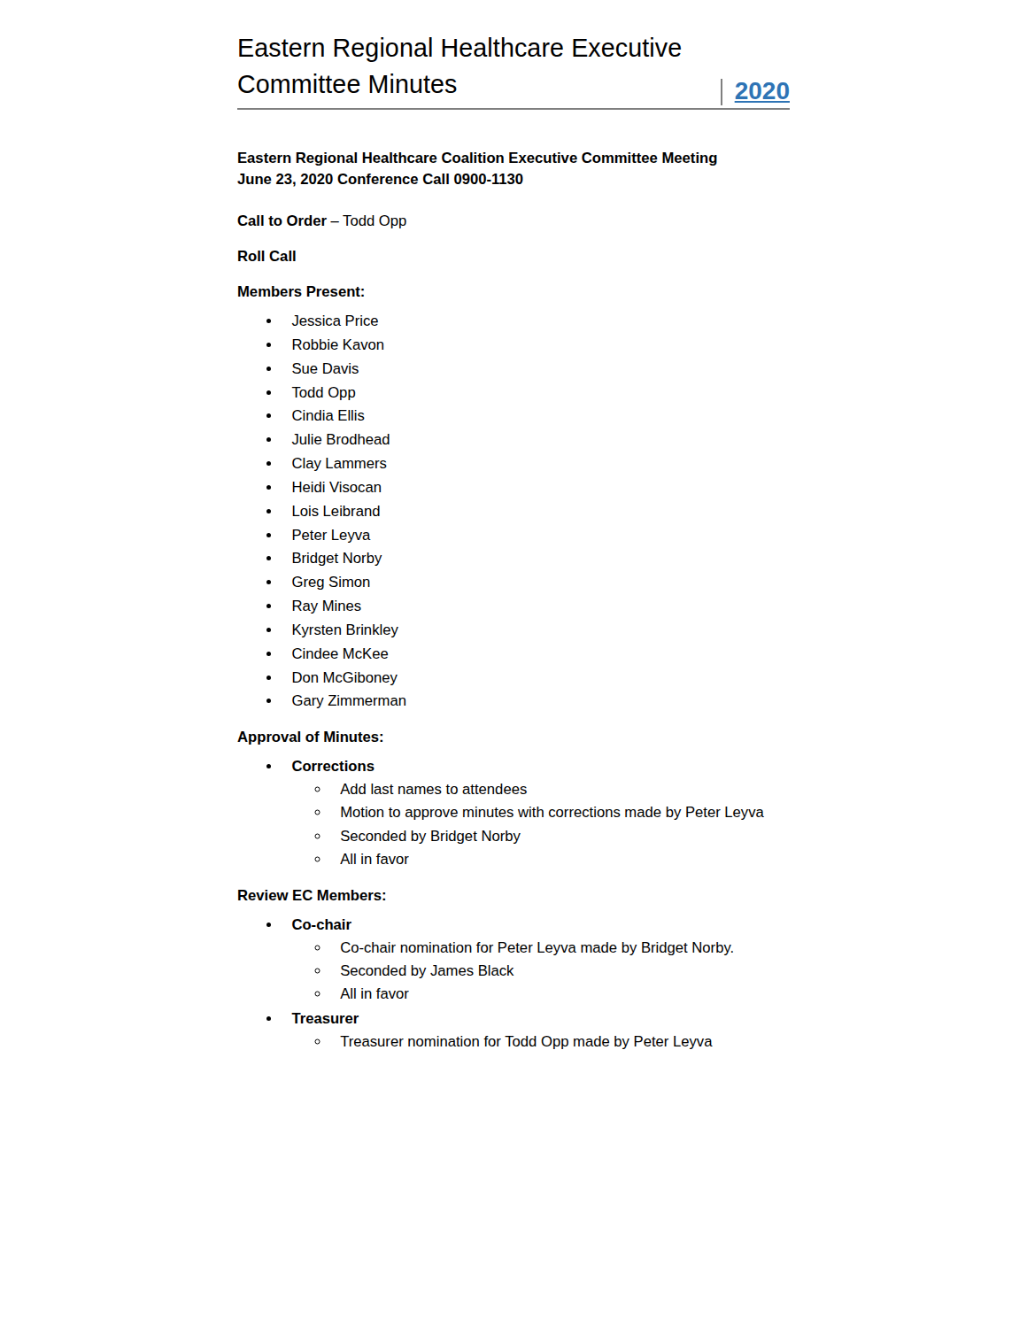Eastern Regional Healthcare Executive Committee Minutes
2020
Eastern Regional Healthcare Coalition Executive Committee Meeting June 23, 2020 Conference Call 0900-1130
Call to Order – Todd Opp
Roll Call
Members Present:
Jessica Price
Robbie Kavon
Sue Davis
Todd Opp
Cindia Ellis
Julie Brodhead
Clay Lammers
Heidi Visocan
Lois Leibrand
Peter Leyva
Bridget Norby
Greg Simon
Ray Mines
Kyrsten Brinkley
Cindee McKee
Don McGiboney
Gary Zimmerman
Approval of Minutes:
Corrections
Add last names to attendees
Motion to approve minutes with corrections made by Peter Leyva
Seconded by Bridget Norby
All in favor
Review EC Members:
Co-chair
Co-chair nomination for Peter Leyva made by Bridget Norby.
Seconded by James Black
All in favor
Treasurer
Treasurer nomination for Todd Opp made by Peter Leyva